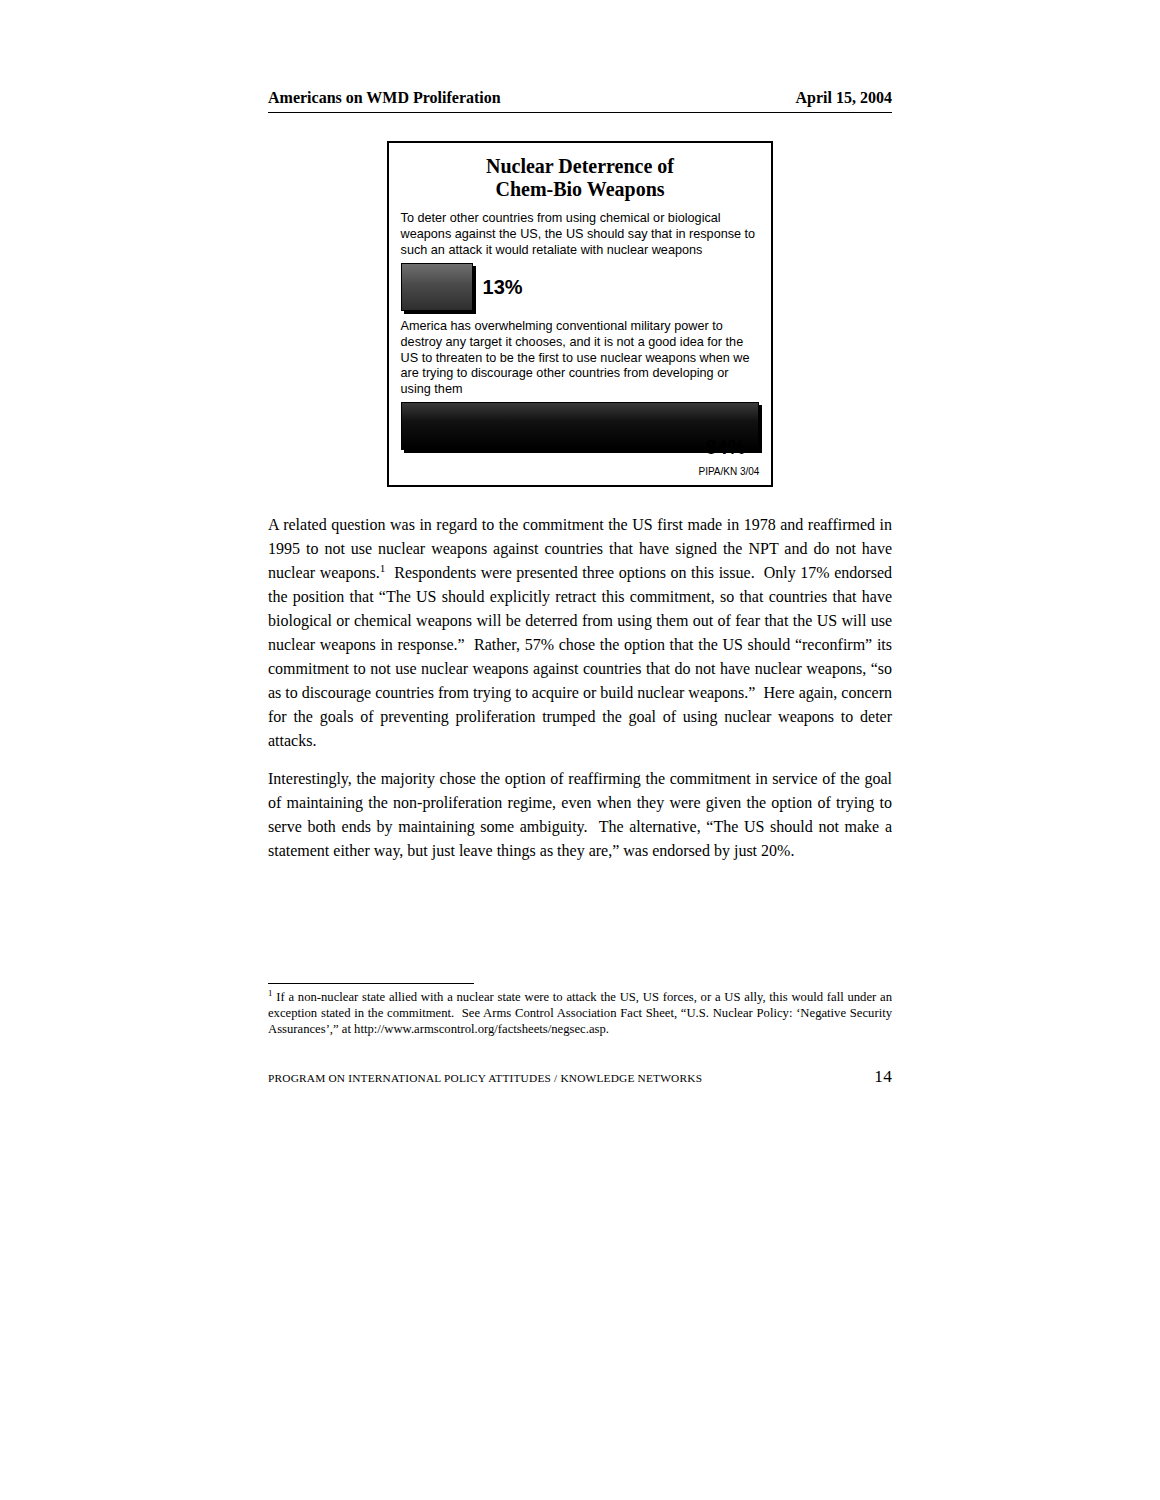Americans on WMD Proliferation April 15, 2004
Nuclear Deterrence of
Chem-Bio Weapons
To deter other countries from using chemical or biological weapons against the US, the US should say that in response to such an attack it would retaliate with nuclear weapons
13%
America has overwhelming conventional military power to destroy any target it chooses, and it is not a good idea for the US to threaten to be the first to use nuclear weapons when we are trying to discourage other countries from developing or using them
84%
PIPA/KN 3/04
A related question was in regard to the commitment the US first made in 1978 and reaffirmed in 1995 to not use nuclear weapons against countries that have signed the NPT and do not have nuclear weapons.1 Respondents were presented three options on this issue. Only 17% endorsed the position that “The US should explicitly retract this commitment, so that countries that have biological or chemical weapons will be deterred from using them out of fear that the US will use nuclear weapons in response.” Rather, 57% chose the option that the US should “reconfirm” its commitment to not use nuclear weapons against countries that do not have nuclear weapons, “so as to discourage countries from trying to acquire or build nuclear weapons.” Here again, concern for the goals of preventing proliferation trumped the goal of using nuclear weapons to deter attacks.
Interestingly, the majority chose the option of reaffirming the commitment in service of the goal of maintaining the non-proliferation regime, even when they were given the option of trying to serve both ends by maintaining some ambiguity. The alternative, “The US should not make a statement either way, but just leave things as they are,” was endorsed by just 20%.
1 If a non-nuclear state allied with a nuclear state were to attack the US, US forces, or a US ally, this would fall under an exception stated in the commitment. See Arms Control Association Fact Sheet, “U.S. Nuclear Policy: ‘Negative Security Assurances’,” at http://www.armscontrol.org/factsheets/negsec.asp.
PROGRAM ON INTERNATIONAL POLICY ATTITUDES / KNOWLEDGE NETWORKS 14